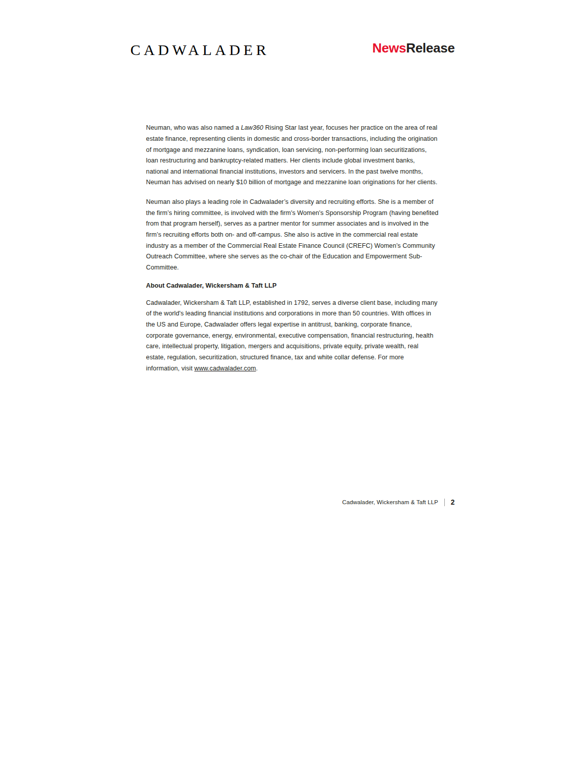CADWALADER
News Release
Neuman, who was also named a Law360 Rising Star last year, focuses her practice on the area of real estate finance, representing clients in domestic and cross-border transactions, including the origination of mortgage and mezzanine loans, syndication, loan servicing, non-performing loan securitizations, loan restructuring and bankruptcy-related matters. Her clients include global investment banks, national and international financial institutions, investors and servicers. In the past twelve months, Neuman has advised on nearly $10 billion of mortgage and mezzanine loan originations for her clients.
Neuman also plays a leading role in Cadwalader’s diversity and recruiting efforts. She is a member of the firm’s hiring committee, is involved with the firm's Women's Sponsorship Program (having benefited from that program herself), serves as a partner mentor for summer associates and is involved in the firm’s recruiting efforts both on- and off-campus. She also is active in the commercial real estate industry as a member of the Commercial Real Estate Finance Council (CREFC) Women’s Community Outreach Committee, where she serves as the co-chair of the Education and Empowerment Sub-Committee.
About Cadwalader, Wickersham & Taft LLP
Cadwalader, Wickersham & Taft LLP, established in 1792, serves a diverse client base, including many of the world's leading financial institutions and corporations in more than 50 countries. With offices in the US and Europe, Cadwalader offers legal expertise in antitrust, banking, corporate finance, corporate governance, energy, environmental, executive compensation, financial restructuring, health care, intellectual property, litigation, mergers and acquisitions, private equity, private wealth, real estate, regulation, securitization, structured finance, tax and white collar defense. For more information, visit www.cadwalader.com.
Cadwalader, Wickersham & Taft LLP 2